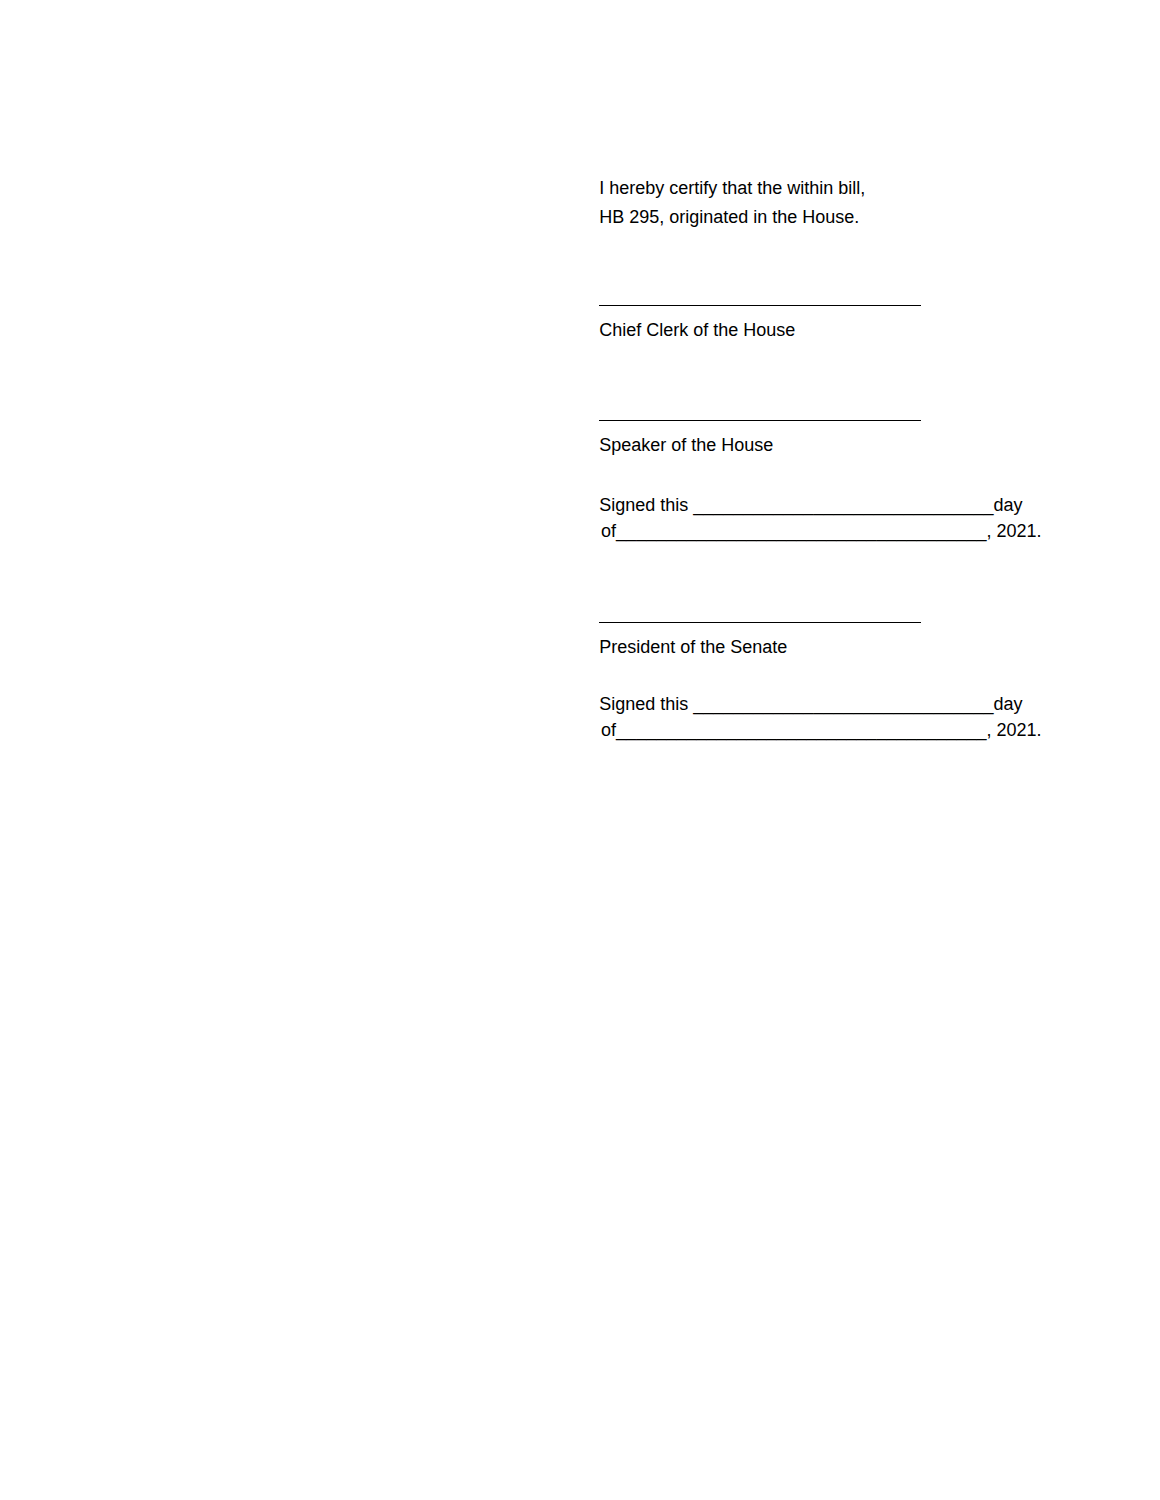I hereby certify that the within bill,
HB 295, originated in the House.
Chief Clerk of the House
Speaker of the House
Signed this ______________________________day
of_____________________________________, 2021.
President of the Senate
Signed this ______________________________day
of_____________________________________, 2021.